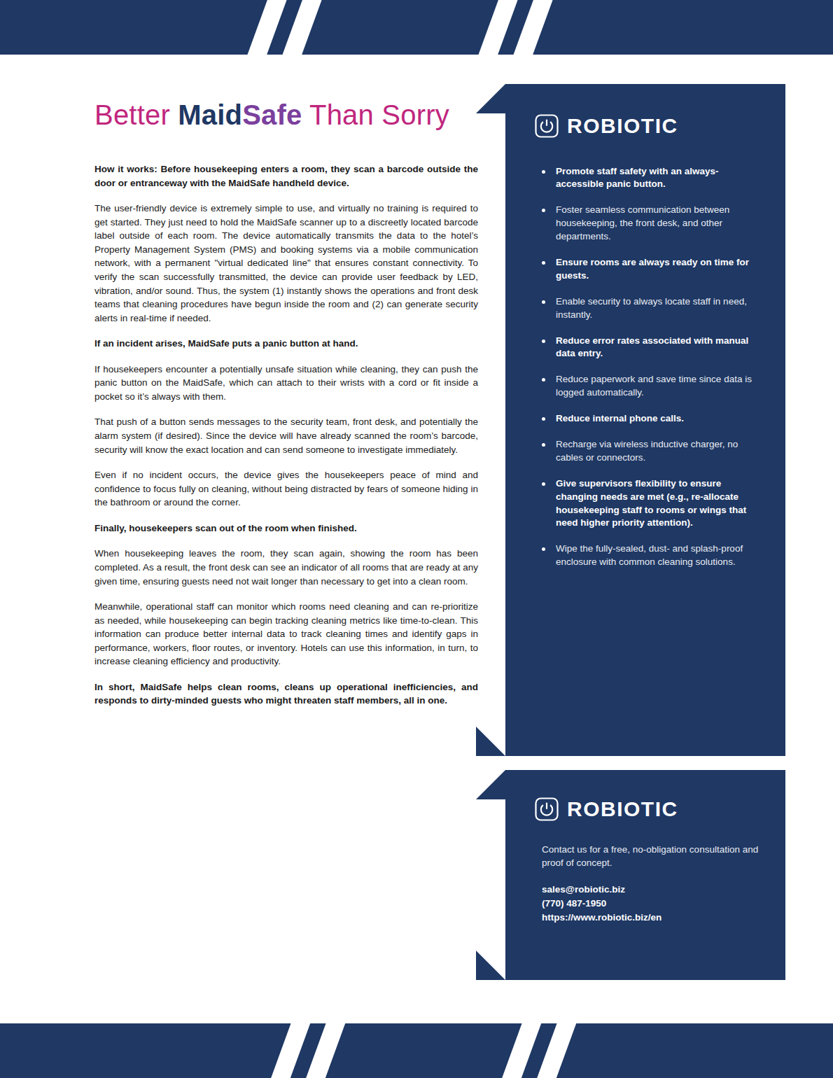Better Maid Safe Than Sorry
How it works: Before housekeeping enters a room, they scan a barcode outside the door or entranceway with the MaidSafe handheld device.
The user-friendly device is extremely simple to use, and virtually no training is required to get started. They just need to hold the MaidSafe scanner up to a discreetly located barcode label outside of each room. The device automatically transmits the data to the hotel’s Property Management System (PMS) and booking systems via a mobile communication network, with a permanent "virtual dedicated line" that ensures constant connectivity. To verify the scan successfully transmitted, the device can provide user feedback by LED, vibration, and/or sound. Thus, the system (1) instantly shows the operations and front desk teams that cleaning procedures have begun inside the room and (2) can generate security alerts in real-time if needed.
If an incident arises, MaidSafe puts a panic button at hand.
If housekeepers encounter a potentially unsafe situation while cleaning, they can push the panic button on the MaidSafe, which can attach to their wrists with a cord or fit inside a pocket so it’s always with them.
That push of a button sends messages to the security team, front desk, and potentially the alarm system (if desired). Since the device will have already scanned the room’s barcode, security will know the exact location and can send someone to investigate immediately.
Even if no incident occurs, the device gives the housekeepers peace of mind and confidence to focus fully on cleaning, without being distracted by fears of someone hiding in the bathroom or around the corner.
Finally, housekeepers scan out of the room when finished.
When housekeeping leaves the room, they scan again, showing the room has been completed. As a result, the front desk can see an indicator of all rooms that are ready at any given time, ensuring guests need not wait longer than necessary to get into a clean room.
Meanwhile, operational staff can monitor which rooms need cleaning and can re-prioritize as needed, while housekeeping can begin tracking cleaning metrics like time-to-clean. This information can produce better internal data to track cleaning times and identify gaps in performance, workers, floor routes, or inventory. Hotels can use this information, in turn, to increase cleaning efficiency and productivity.
In short, MaidSafe helps clean rooms, cleans up operational inefficiencies, and responds to dirty-minded guests who might threaten staff members, all in one.
ROBIOTIC
Promote staff safety with an always-accessible panic button.
Foster seamless communication between housekeeping, the front desk, and other departments.
Ensure rooms are always ready on time for guests.
Enable security to always locate staff in need, instantly.
Reduce error rates associated with manual data entry.
Reduce paperwork and save time since data is logged automatically.
Reduce internal phone calls.
Recharge via wireless inductive charger, no cables or connectors.
Give supervisors flexibility to ensure changing needs are met (e.g., re-allocate housekeeping staff to rooms or wings that need higher priority attention).
Wipe the fully-sealed, dust- and splash-proof enclosure with common cleaning solutions.
ROBIOTIC
Contact us for a free, no-obligation consultation and proof of concept.
sales@robiotic.biz
(770) 487-1950
https://www.robiotic.biz/en